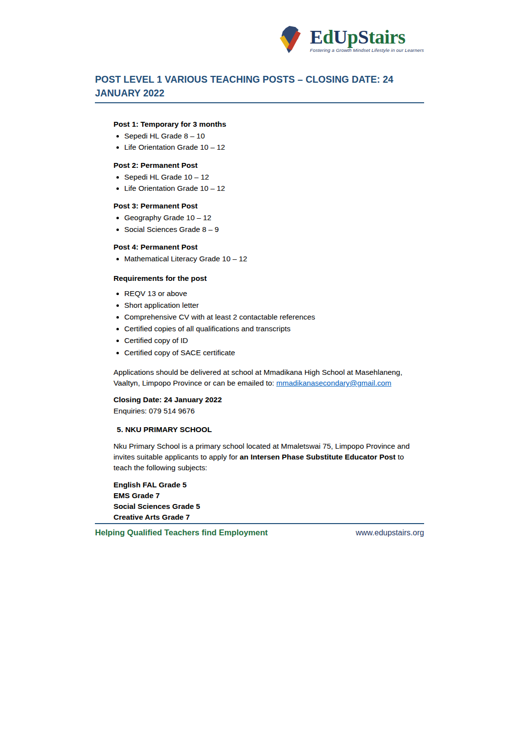EdUpStairs
Fostering a Growth Mindset Lifestyle in our Learners
POST LEVEL 1 VARIOUS TEACHING POSTS – CLOSING DATE: 24 JANUARY 2022
Post 1: Temporary for 3 months
Sepedi HL Grade 8 – 10
Life Orientation Grade 10 – 12
Post 2: Permanent Post
Sepedi HL Grade 10 – 12
Life Orientation Grade 10 – 12
Post 3: Permanent Post
Geography Grade 10 – 12
Social Sciences Grade 8 – 9
Post 4: Permanent Post
Mathematical Literacy Grade 10 – 12
Requirements for the post
REQV 13 or above
Short application letter
Comprehensive CV with at least 2 contactable references
Certified copies of all qualifications and transcripts
Certified copy of ID
Certified copy of SACE certificate
Applications should be delivered at school at Mmadikana High School at Masehlaneng, Vaaltyn, Limpopo Province or can be emailed to: mmadikanasecondary@gmail.com
Closing Date: 24 January 2022
Enquiries: 079 514 9676
NKU PRIMARY SCHOOL
Nku Primary School is a primary school located at Mmaletswai 75, Limpopo Province and invites suitable applicants to apply for an Intersen Phase Substitute Educator Post to teach the following subjects:
English FAL Grade 5 EMS Grade 7 Social Sciences Grade 5 Creative Arts Grade 7
Helping Qualified Teachers find Employment
www.edupstairs.org